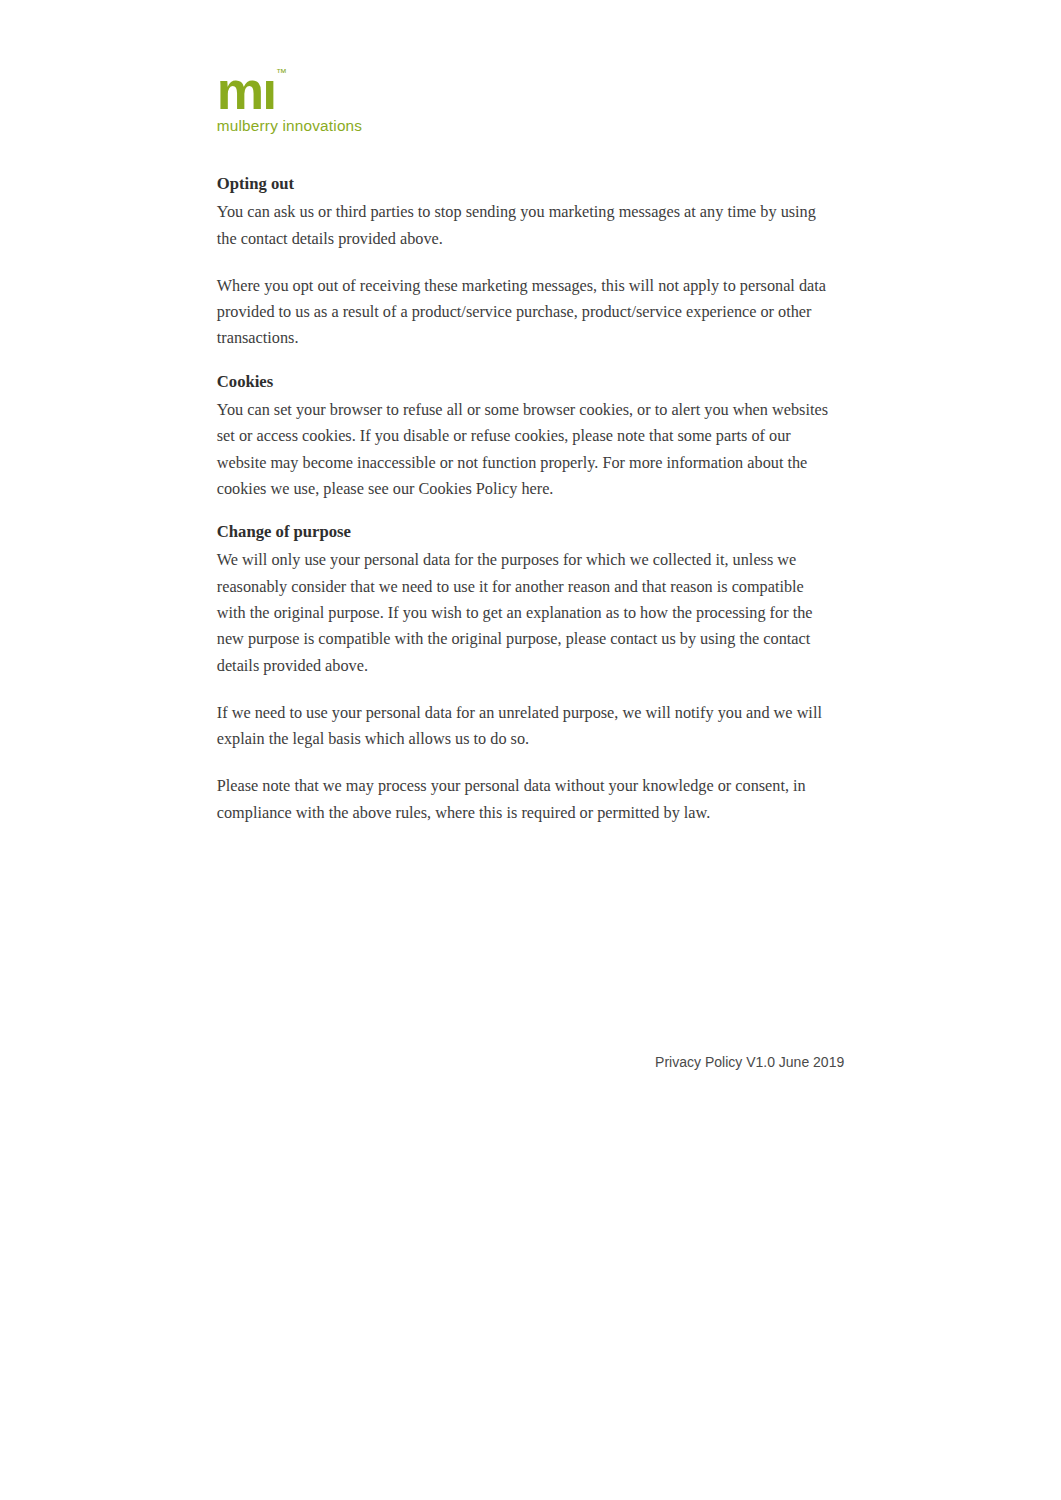mı™
mulberry innovations
Opting out
You can ask us or third parties to stop sending you marketing messages at any time by using the contact details provided above.
Where you opt out of receiving these marketing messages, this will not apply to personal data provided to us as a result of a product/service purchase, product/service experience or other transactions.
Cookies
You can set your browser to refuse all or some browser cookies, or to alert you when websites set or access cookies. If you disable or refuse cookies, please note that some parts of our website may become inaccessible or not function properly. For more information about the cookies we use, please see our Cookies Policy here.
Change of purpose
We will only use your personal data for the purposes for which we collected it, unless we reasonably consider that we need to use it for another reason and that reason is compatible with the original purpose. If you wish to get an explanation as to how the processing for the new purpose is compatible with the original purpose, please contact us by using the contact details provided above.
If we need to use your personal data for an unrelated purpose, we will notify you and we will explain the legal basis which allows us to do so.
Please note that we may process your personal data without your knowledge or consent, in compliance with the above rules, where this is required or permitted by law.
Privacy Policy V1.0 June 2019